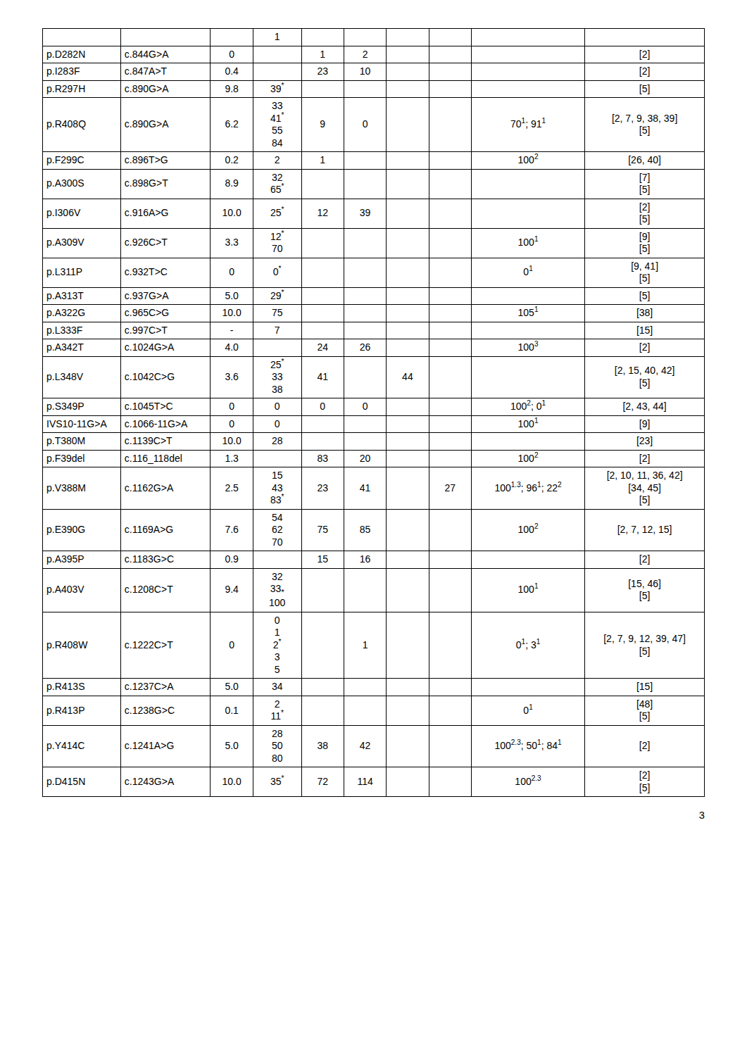| | | | 1 | | | | | | |
| p.D282N | c.844G>A | 0 | | 1 | 2 | | | | [2] |
| p.I283F | c.847A>T | 0.4 | | 23 | 10 | | | | [2] |
| p.R297H | c.890G>A | 9.8 | 39 * | | | | | | [5] |
| p.R408Q | c.890G>A | 6.2 | 33 41 * 55 84 | 9 | 0 | | | 70 1 ; 91 1 | [2, 7, 9, 38, 39] [5] |
| p.F299C | c.896T>G | 0.2 | 2 | 1 | | | | 100 2 | [26, 40] |
| p.A300S | c.898G>T | 8.9 | 32 65 * | | | | | | [7] [5] |
| p.I306V | c.916A>G | 10.0 | 25 * | 12 | 39 | | | | [2] [5] |
| p.A309V | c.926C>T | 3.3 | 12 * 70 | | | | | 100 1 | [9] [5] |
| p.L311P | c.932T>C | 0 | 0 * | | | | | 0 1 | [9, 41] [5] |
| p.A313T | c.937G>A | 5.0 | 29 * | | | | | | [5] |
| p.A322G | c.965C>G | 10.0 | 75 | | | | | 105 1 | [38] |
| p.L333F | c.997C>T | - | 7 | | | | | | [15] |
| p.A342T | c.1024G>A | 4.0 | | 24 | 26 | | | 100 3 | [2] |
| p.L348V | c.1042C>G | 3.6 | 25 * 33 38 | 41 | | 44 | | | [2, 15, 40, 42] [5] |
| p.S349P | c.1045T>C | 0 | 0 | 0 | 0 | | | 100 2 ; 0 1 | [2, 43, 44] |
| IVS10-11G>A | c.1066-11G>A | 0 | 0 | | | | | 100 1 | [9] |
| p.T380M | c.1139C>T | 10.0 | 28 | | | | | | [23] |
| p.F39del | c.116_118del | 1.3 | | 83 | 20 | | | 100 2 | [2] |
| p.V388M | c.1162G>A | 2.5 | 15 43 83 * | 23 | 41 | | 27 | 100 1.3 ; 96 1 ; 22 2 | [2, 10, 11, 36, 42] [34, 45] [5] |
| p.E390G | c.1169A>G | 7.6 | 54 62 70 | 75 | 85 | | | 100 2 | [2, 7, 12, 15] |
| p.A395P | c.1183G>C | 0.9 | | 15 | 16 | | | | [2] |
| p.A403V | c.1208C>T | 9.4 | 32 33 * 100 | | | | | 100 1 | [15, 46] [5] |
| p.R408W | c.1222C>T | 0 | 0 1 2 * 3 5 | | 1 | | | 0 1 ; 3 1 | [2, 7, 9, 12, 39, 47] [5] |
| p.R413S | c.1237C>A | 5.0 | 34 | | | | | | [15] |
| p.R413P | c.1238G>C | 0.1 | 2 11 * | | | | | 0 1 | [48] [5] |
| p.Y414C | c.1241A>G | 5.0 | 28 50 80 | 38 | 42 | | | 100 2.3 ; 50 1 ; 84 1 | [2] |
| p.D415N | c.1243G>A | 10.0 | 35 * | 72 | 114 | | | 100 2.3 | [2] [5] |
3